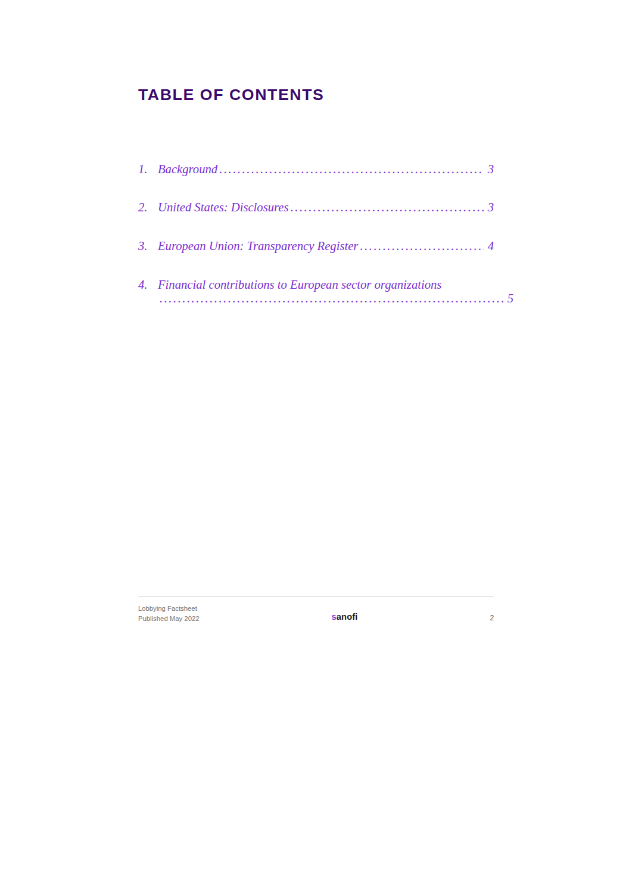TABLE OF CONTENTS
1. Background 3
2. United States: Disclosures 3
3. European Union: Transparency Register 4
4. Financial contributions to European sector organizations
5
Lobbying Factsheet
Published May 2022
sanofi
2